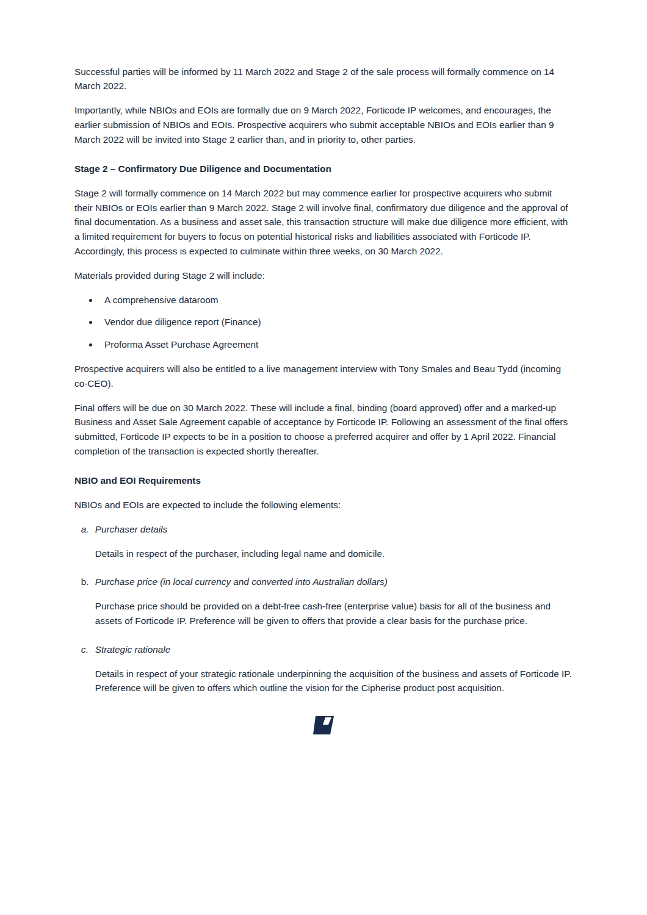Successful parties will be informed by 11 March 2022 and Stage 2 of the sale process will formally commence on 14 March 2022.
Importantly, while NBIOs and EOIs are formally due on 9 March 2022, Forticode IP welcomes, and encourages, the earlier submission of NBIOs and EOIs. Prospective acquirers who submit acceptable NBIOs and EOIs earlier than 9 March 2022 will be invited into Stage 2 earlier than, and in priority to, other parties.
Stage 2 – Confirmatory Due Diligence and Documentation
Stage 2 will formally commence on 14 March 2022 but may commence earlier for prospective acquirers who submit their NBIOs or EOIs earlier than 9 March 2022. Stage 2 will involve final, confirmatory due diligence and the approval of final documentation. As a business and asset sale, this transaction structure will make due diligence more efficient, with a limited requirement for buyers to focus on potential historical risks and liabilities associated with Forticode IP. Accordingly, this process is expected to culminate within three weeks, on 30 March 2022.
Materials provided during Stage 2 will include:
A comprehensive dataroom
Vendor due diligence report (Finance)
Proforma Asset Purchase Agreement
Prospective acquirers will also be entitled to a live management interview with Tony Smales and Beau Tydd (incoming co-CEO).
Final offers will be due on 30 March 2022. These will include a final, binding (board approved) offer and a marked-up Business and Asset Sale Agreement capable of acceptance by Forticode IP. Following an assessment of the final offers submitted, Forticode IP expects to be in a position to choose a preferred acquirer and offer by 1 April 2022. Financial completion of the transaction is expected shortly thereafter.
NBIO and EOI Requirements
NBIOs and EOIs are expected to include the following elements:
a. Purchaser details
Details in respect of the purchaser, including legal name and domicile.
b. Purchase price (in local currency and converted into Australian dollars)
Purchase price should be provided on a debt-free cash-free (enterprise value) basis for all of the business and assets of Forticode IP. Preference will be given to offers that provide a clear basis for the purchase price.
c. Strategic rationale
Details in respect of your strategic rationale underpinning the acquisition of the business and assets of Forticode IP. Preference will be given to offers which outline the vision for the Cipherise product post acquisition.